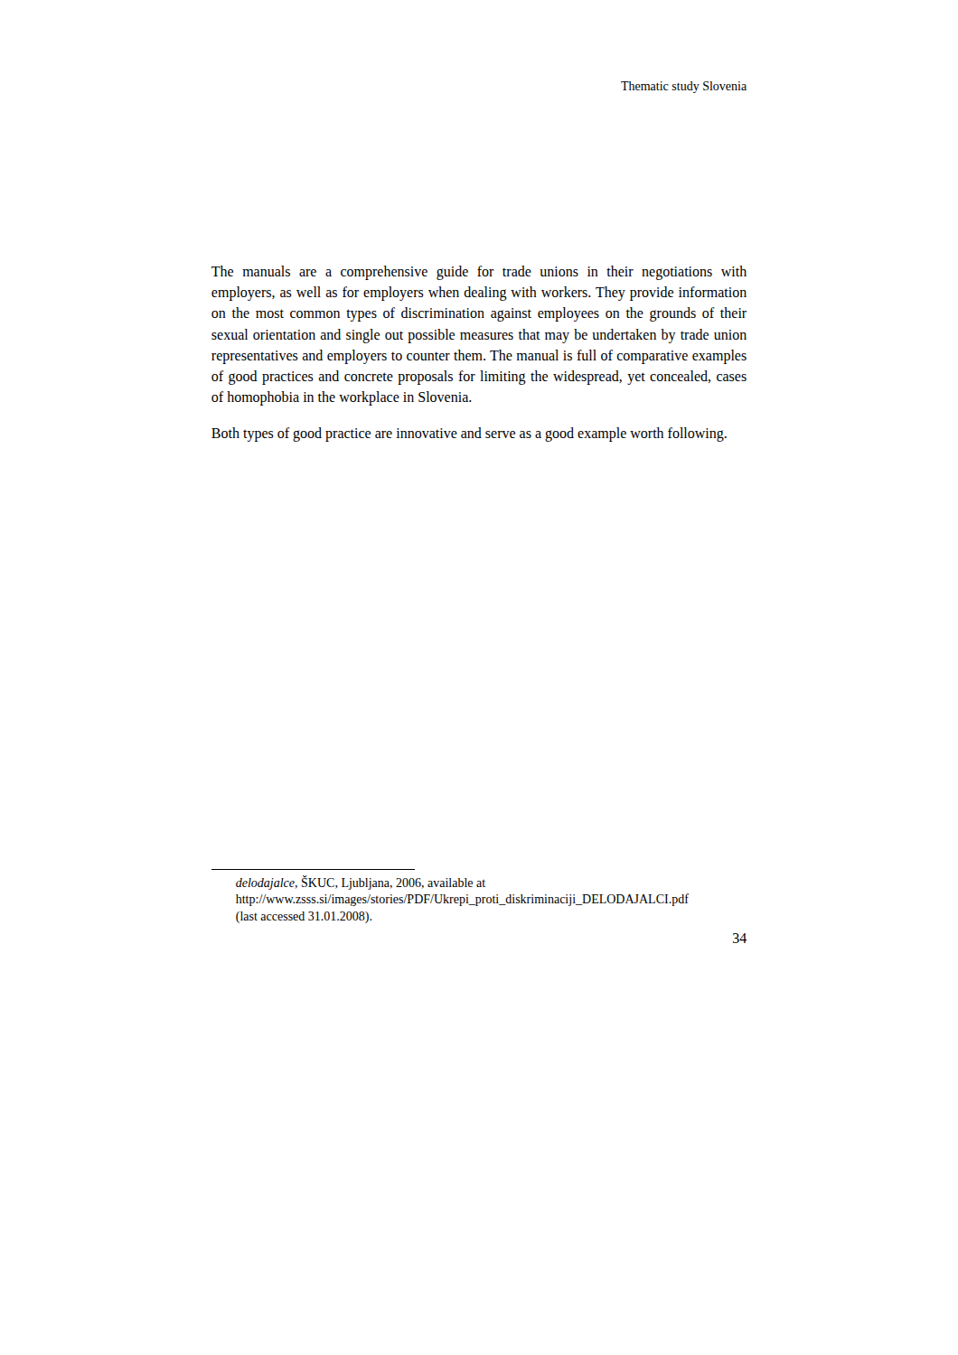Thematic study Slovenia
The manuals are a comprehensive guide for trade unions in their negotiations with employers, as well as for employers when dealing with workers. They provide information on the most common types of discrimination against employees on the grounds of their sexual orientation and single out possible measures that may be undertaken by trade union representatives and employers to counter them. The manual is full of comparative examples of good practices and concrete proposals for limiting the widespread, yet concealed, cases of homophobia in the workplace in Slovenia.
Both types of good practice are innovative and serve as a good example worth following.
delodajalce, ŠKUC, Ljubljana, 2006, available at
http://www.zsss.si/images/stories/PDF/Ukrepi_proti_diskriminaciji_DELODAJALCI.pdf
(last accessed 31.01.2008).
34